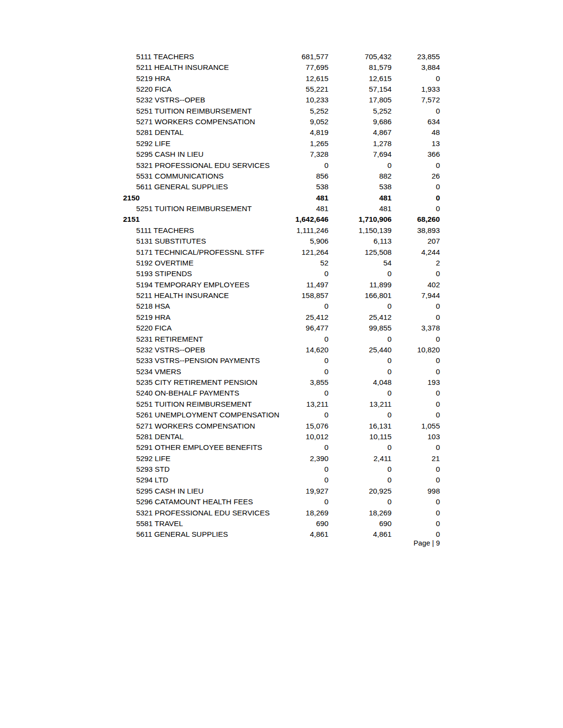| 5111 TEACHERS | 681,577 | 705,432 | 23,855 |
| 5211 HEALTH INSURANCE | 77,695 | 81,579 | 3,884 |
| 5219 HRA | 12,615 | 12,615 | 0 |
| 5220 FICA | 55,221 | 57,154 | 1,933 |
| 5232 VSTRS--OPEB | 10,233 | 17,805 | 7,572 |
| 5251 TUITION REIMBURSEMENT | 5,252 | 5,252 | 0 |
| 5271 WORKERS COMPENSATION | 9,052 | 9,686 | 634 |
| 5281 DENTAL | 4,819 | 4,867 | 48 |
| 5292 LIFE | 1,265 | 1,278 | 13 |
| 5295 CASH IN LIEU | 7,328 | 7,694 | 366 |
| 5321 PROFESSIONAL EDU SERVICES | 0 | 0 | 0 |
| 5531 COMMUNICATIONS | 856 | 882 | 26 |
| 5611 GENERAL SUPPLIES | 538 | 538 | 0 |
| 2150 | 481 | 481 | 0 |
| 5251 TUITION REIMBURSEMENT | 481 | 481 | 0 |
| 2151 | 1,642,646 | 1,710,906 | 68,260 |
| 5111 TEACHERS | 1,111,246 | 1,150,139 | 38,893 |
| 5131 SUBSTITUTES | 5,906 | 6,113 | 207 |
| 5171 TECHNICAL/PROFESSNL STFF | 121,264 | 125,508 | 4,244 |
| 5192 OVERTIME | 52 | 54 | 2 |
| 5193 STIPENDS | 0 | 0 | 0 |
| 5194 TEMPORARY EMPLOYEES | 11,497 | 11,899 | 402 |
| 5211 HEALTH INSURANCE | 158,857 | 166,801 | 7,944 |
| 5218 HSA | 0 | 0 | 0 |
| 5219 HRA | 25,412 | 25,412 | 0 |
| 5220 FICA | 96,477 | 99,855 | 3,378 |
| 5231 RETIREMENT | 0 | 0 | 0 |
| 5232 VSTRS--OPEB | 14,620 | 25,440 | 10,820 |
| 5233 VSTRS--PENSION PAYMENTS | 0 | 0 | 0 |
| 5234 VMERS | 0 | 0 | 0 |
| 5235 CITY RETIREMENT PENSION | 3,855 | 4,048 | 193 |
| 5240 ON-BEHALF PAYMENTS | 0 | 0 | 0 |
| 5251 TUITION REIMBURSEMENT | 13,211 | 13,211 | 0 |
| 5261 UNEMPLOYMENT COMPENSATION | 0 | 0 | 0 |
| 5271 WORKERS COMPENSATION | 15,076 | 16,131 | 1,055 |
| 5281 DENTAL | 10,012 | 10,115 | 103 |
| 5291 OTHER EMPLOYEE BENEFITS | 0 | 0 | 0 |
| 5292 LIFE | 2,390 | 2,411 | 21 |
| 5293 STD | 0 | 0 | 0 |
| 5294 LTD | 0 | 0 | 0 |
| 5295 CASH IN LIEU | 19,927 | 20,925 | 998 |
| 5296 CATAMOUNT HEALTH FEES | 0 | 0 | 0 |
| 5321 PROFESSIONAL EDU SERVICES | 18,269 | 18,269 | 0 |
| 5581 TRAVEL | 690 | 690 | 0 |
| 5611 GENERAL SUPPLIES | 4,861 | 4,861 | 0 |
Page | 9